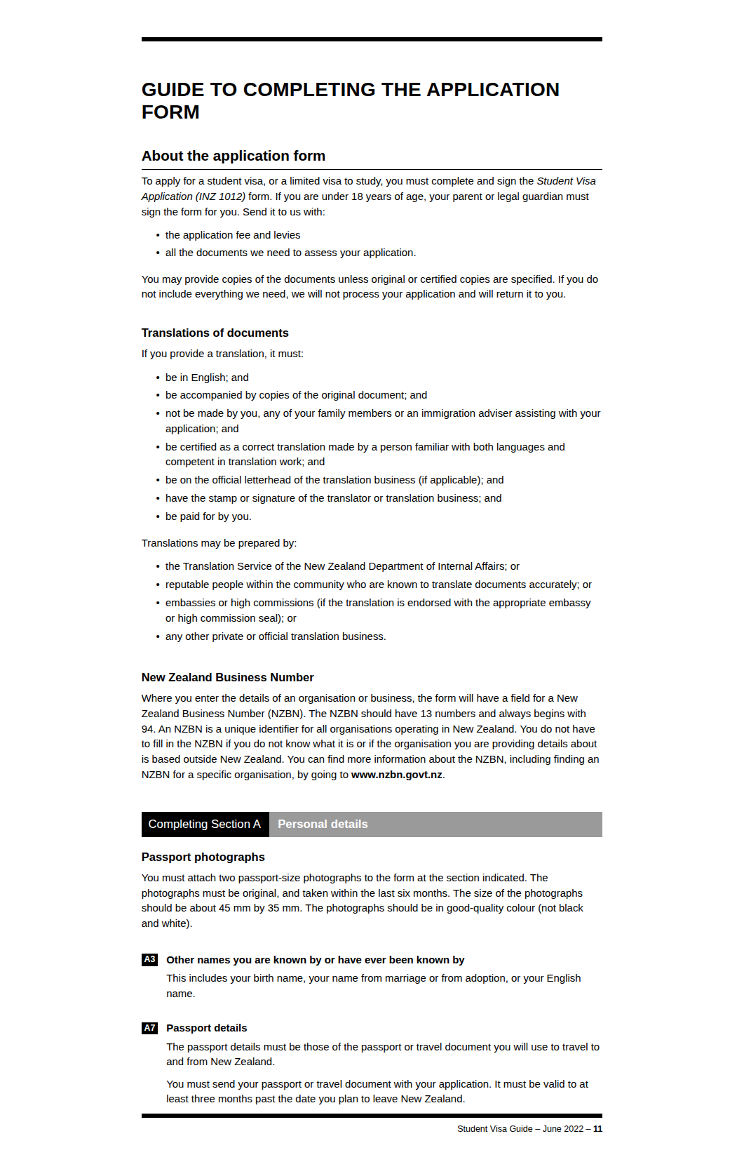GUIDE TO COMPLETING THE APPLICATION FORM
About the application form
To apply for a student visa, or a limited visa to study, you must complete and sign the Student Visa Application (INZ 1012) form. If you are under 18 years of age, your parent or legal guardian must sign the form for you. Send it to us with:
the application fee and levies
all the documents we need to assess your application.
You may provide copies of the documents unless original or certified copies are specified. If you do not include everything we need, we will not process your application and will return it to you.
Translations of documents
If you provide a translation, it must:
be in English; and
be accompanied by copies of the original document; and
not be made by you, any of your family members or an immigration adviser assisting with your application; and
be certified as a correct translation made by a person familiar with both languages and competent in translation work; and
be on the official letterhead of the translation business (if applicable); and
have the stamp or signature of the translator or translation business; and
be paid for by you.
Translations may be prepared by:
the Translation Service of the New Zealand Department of Internal Affairs; or
reputable people within the community who are known to translate documents accurately; or
embassies or high commissions (if the translation is endorsed with the appropriate embassy or high commission seal); or
any other private or official translation business.
New Zealand Business Number
Where you enter the details of an organisation or business, the form will have a field for a New Zealand Business Number (NZBN). The NZBN should have 13 numbers and always begins with 94. An NZBN is a unique identifier for all organisations operating in New Zealand. You do not have to fill in the NZBN if you do not know what it is or if the organisation you are providing details about is based outside New Zealand. You can find more information about the NZBN, including finding an NZBN for a specific organisation, by going to www.nzbn.govt.nz.
Completing Section A
Personal details
Passport photographs
You must attach two passport-size photographs to the form at the section indicated. The photographs must be original, and taken within the last six months. The size of the photographs should be about 45 mm by 35 mm. The photographs should be in good-quality colour (not black and white).
A3
Other names you are known by or have ever been known by
This includes your birth name, your name from marriage or from adoption, or your English name.
A7
Passport details
The passport details must be those of the passport or travel document you will use to travel to and from New Zealand.
You must send your passport or travel document with your application. It must be valid to at least three months past the date you plan to leave New Zealand.
Student Visa Guide – June 2022 – 11